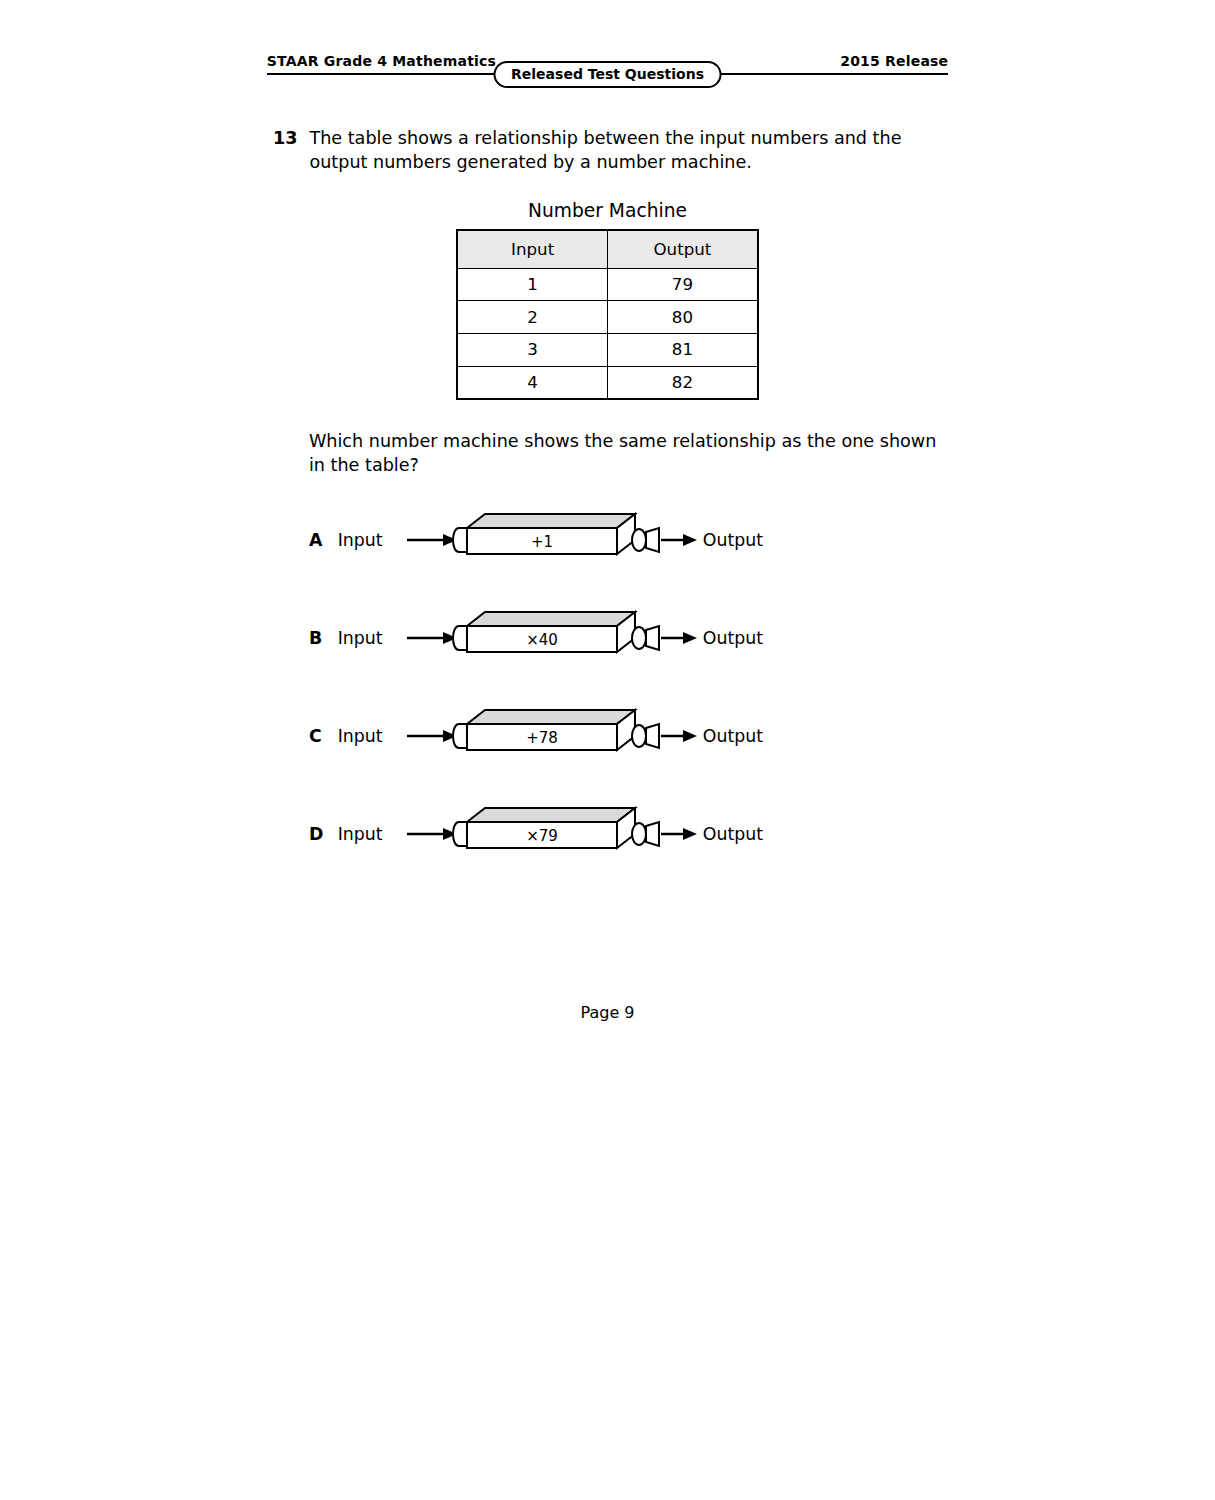STAAR Grade 4 Mathematics
2015 Release
Released Test Questions
13
The table shows a relationship between the input numbers and the output numbers generated by a number machine.
Number Machine
| Input | Output |
| --- | --- |
| 1 | 79 |
| 2 | 80 |
| 3 | 81 |
| 4 | 82 |
Which number machine shows the same relationship as the one shown in the table?
A
Input
+1
Output
B
Input
×40
Output
C
Input
+78
Output
D
Input
×79
Output
Page 9